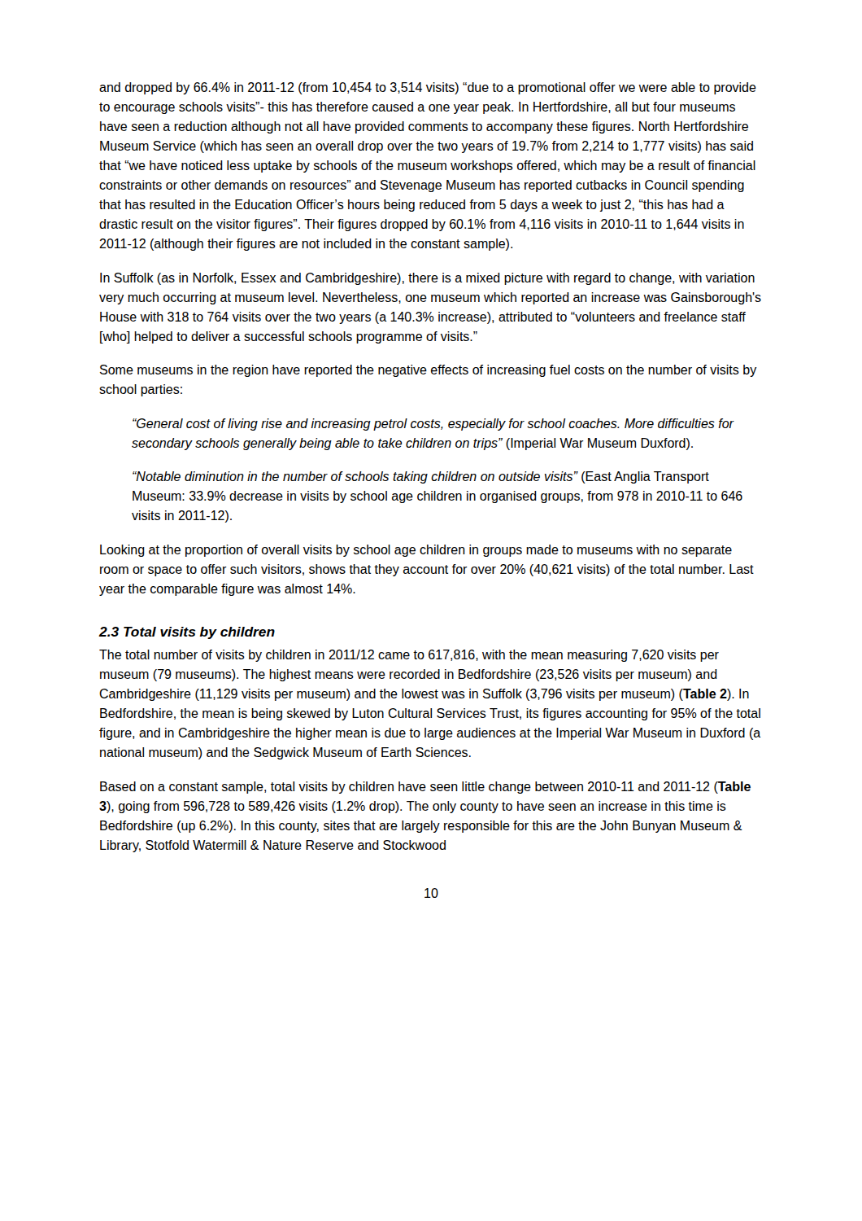and dropped by 66.4% in 2011-12 (from 10,454 to 3,514 visits) “due to a promotional offer we were able to provide to encourage schools visits”- this has therefore caused a one year peak. In Hertfordshire, all but four museums have seen a reduction although not all have provided comments to accompany these figures. North Hertfordshire Museum Service (which has seen an overall drop over the two years of 19.7% from 2,214 to 1,777 visits) has said that “we have noticed less uptake by schools of the museum workshops offered, which may be a result of financial constraints or other demands on resources” and Stevenage Museum has reported cutbacks in Council spending that has resulted in the Education Officer’s hours being reduced from 5 days a week to just 2, “this has had a drastic result on the visitor figures”. Their figures dropped by 60.1% from 4,116 visits in 2010-11 to 1,644 visits in 2011-12 (although their figures are not included in the constant sample).
In Suffolk (as in Norfolk, Essex and Cambridgeshire), there is a mixed picture with regard to change, with variation very much occurring at museum level. Nevertheless, one museum which reported an increase was Gainsborough's House with 318 to 764 visits over the two years (a 140.3% increase), attributed to “volunteers and freelance staff [who] helped to deliver a successful schools programme of visits.”
Some museums in the region have reported the negative effects of increasing fuel costs on the number of visits by school parties:
“General cost of living rise and increasing petrol costs, especially for school coaches. More difficulties for secondary schools generally being able to take children on trips” (Imperial War Museum Duxford).
“Notable diminution in the number of schools taking children on outside visits” (East Anglia Transport Museum: 33.9% decrease in visits by school age children in organised groups, from 978 in 2010-11 to 646 visits in 2011-12).
Looking at the proportion of overall visits by school age children in groups made to museums with no separate room or space to offer such visitors, shows that they account for over 20% (40,621 visits) of the total number. Last year the comparable figure was almost 14%.
2.3 Total visits by children
The total number of visits by children in 2011/12 came to 617,816, with the mean measuring 7,620 visits per museum (79 museums). The highest means were recorded in Bedfordshire (23,526 visits per museum) and Cambridgeshire (11,129 visits per museum) and the lowest was in Suffolk (3,796 visits per museum) (Table 2). In Bedfordshire, the mean is being skewed by Luton Cultural Services Trust, its figures accounting for 95% of the total figure, and in Cambridgeshire the higher mean is due to large audiences at the Imperial War Museum in Duxford (a national museum) and the Sedgwick Museum of Earth Sciences.
Based on a constant sample, total visits by children have seen little change between 2010-11 and 2011-12 (Table 3), going from 596,728 to 589,426 visits (1.2% drop). The only county to have seen an increase in this time is Bedfordshire (up 6.2%). In this county, sites that are largely responsible for this are the John Bunyan Museum & Library, Stotfold Watermill & Nature Reserve and Stockwood
10